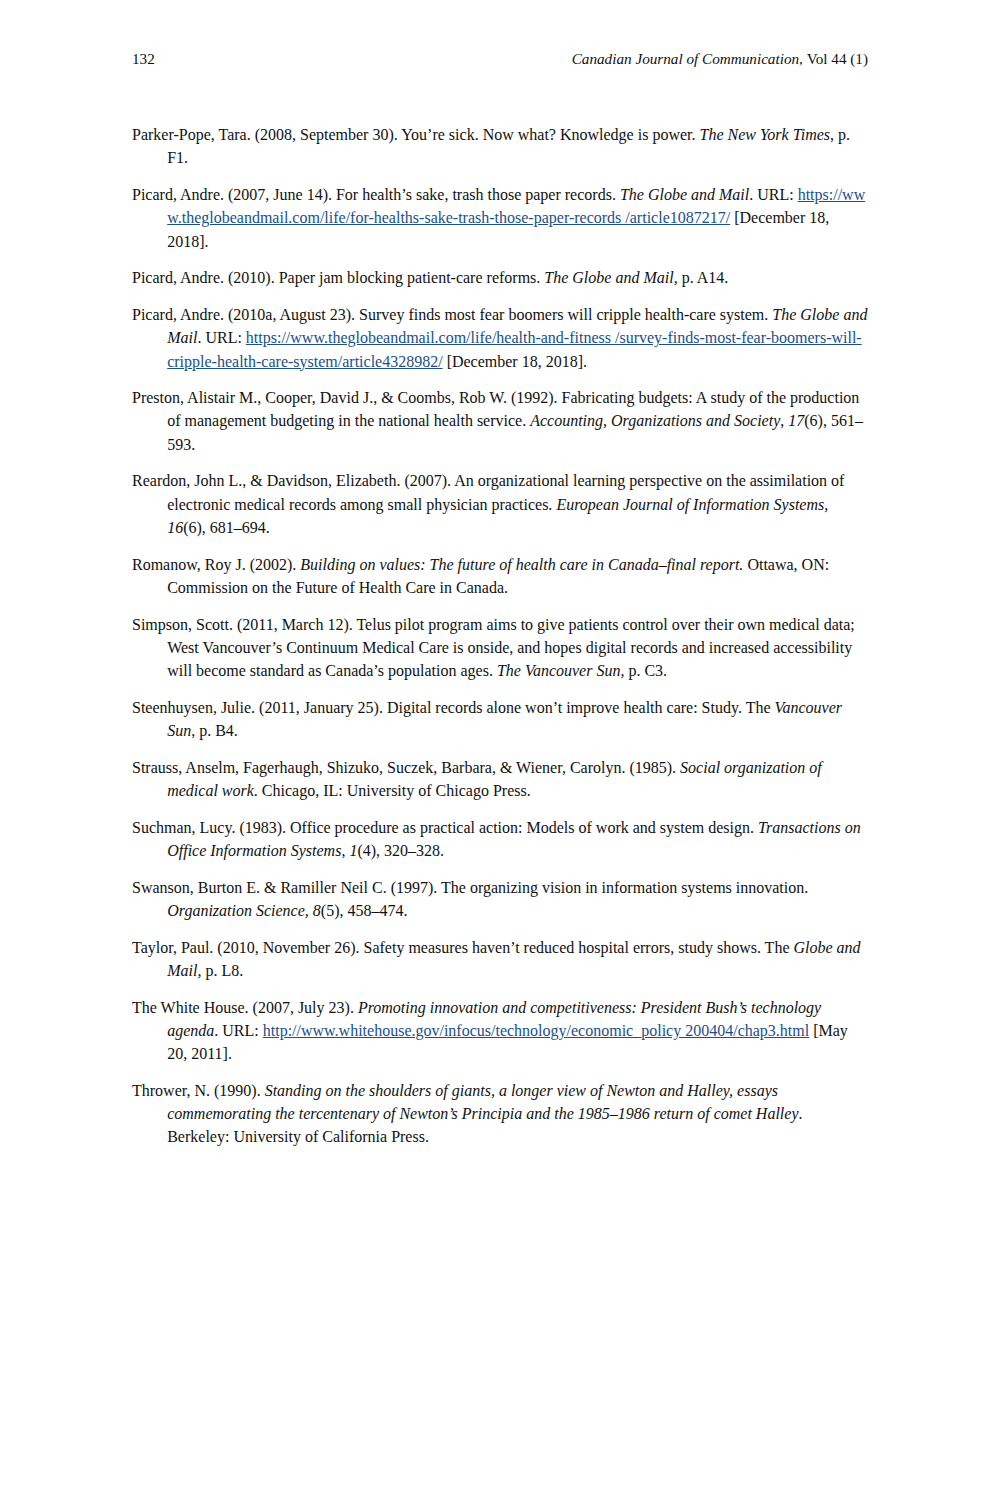132 Canadian Journal of Communication, Vol 44 (1)
References
Parker-Pope, Tara. (2008, September 30). You’re sick. Now what? Knowledge is power. The New York Times, p. F1.
Picard, Andre. (2007, June 14). For health’s sake, trash those paper records. The Globe and Mail. URL: https://www.theglobeandmail.com/life/for-healths-sake-trash-those-paper-records /article1087217/ [December 18, 2018].
Picard, Andre. (2010). Paper jam blocking patient-care reforms. The Globe and Mail, p. A14.
Picard, Andre. (2010a, August 23). Survey finds most fear boomers will cripple health-care system. The Globe and Mail. URL: https://www.theglobeandmail.com/life/health-and-fitness /survey-finds-most-fear-boomers-will-cripple-health-care-system/article4328982/ [December 18, 2018].
Preston, Alistair M., Cooper, David J., & Coombs, Rob W. (1992). Fabricating budgets: A study of the production of management budgeting in the national health service. Accounting, Organizations and Society, 17(6), 561–593.
Reardon, John L., & Davidson, Elizabeth. (2007). An organizational learning perspective on the assimilation of electronic medical records among small physician practices. European Journal of Information Systems, 16(6), 681–694.
Romanow, Roy J. (2002). Building on values: The future of health care in Canada–final report. Ottawa, ON: Commission on the Future of Health Care in Canada.
Simpson, Scott. (2011, March 12). Telus pilot program aims to give patients control over their own medical data; West Vancouver’s Continuum Medical Care is onside, and hopes digital records and increased accessibility will become standard as Canada’s population ages. The Vancouver Sun, p. C3.
Steenhuysen, Julie. (2011, January 25). Digital records alone won’t improve health care: Study. The Vancouver Sun, p. B4.
Strauss, Anselm, Fagerhaugh, Shizuko, Suczek, Barbara, & Wiener, Carolyn. (1985). Social organization of medical work. Chicago, IL: University of Chicago Press.
Suchman, Lucy. (1983). Office procedure as practical action: Models of work and system design. Transactions on Office Information Systems, 1(4), 320–328.
Swanson, Burton E. & Ramiller Neil C. (1997). The organizing vision in information systems innovation. Organization Science, 8(5), 458–474.
Taylor, Paul. (2010, November 26). Safety measures haven’t reduced hospital errors, study shows. The Globe and Mail, p. L8.
The White House. (2007, July 23). Promoting innovation and competitiveness: President Bush’s technology agenda. URL: http://www.whitehouse.gov/infocus/technology/economic_policy 200404/chap3.html [May 20, 2011].
Thrower, N. (1990). Standing on the shoulders of giants, a longer view of Newton and Halley, essays commemorating the tercentenary of Newton’s Principia and the 1985–1986 return of comet Halley. Berkeley: University of California Press.